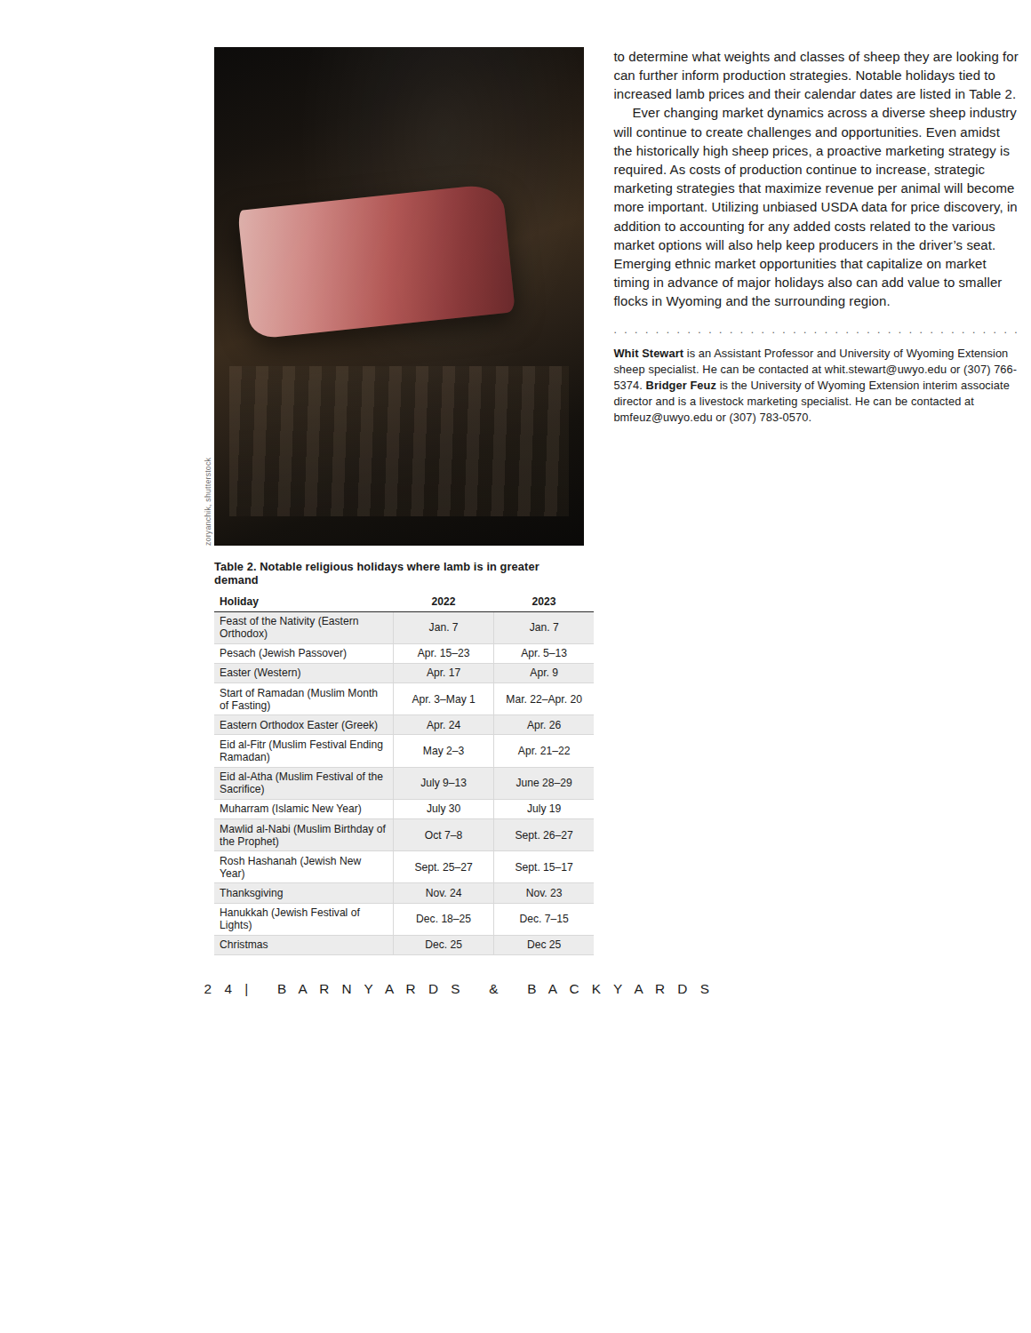zoryanchik, shutterstock
Table 2. Notable religious holidays where lamb is in greater demand
| Holiday | 2022 | 2023 |
| --- | --- | --- |
| Feast of the Nativity (Eastern Orthodox) | Jan. 7 | Jan. 7 |
| Pesach (Jewish Passover) | Apr. 15–23 | Apr. 5–13 |
| Easter (Western) | Apr. 17 | Apr. 9 |
| Start of Ramadan (Muslim Month of Fasting) | Apr. 3–May 1 | Mar. 22–Apr. 20 |
| Eastern Orthodox Easter (Greek) | Apr. 24 | Apr. 26 |
| Eid al-Fitr (Muslim Festival Ending Ramadan) | May 2–3 | Apr. 21–22 |
| Eid al-Atha (Muslim Festival of the Sacrifice) | July 9–13 | June 28–29 |
| Muharram (Islamic New Year) | July 30 | July 19 |
| Mawlid al-Nabi (Muslim Birthday of the Prophet) | Oct 7–8 | Sept. 26–27 |
| Rosh Hashanah (Jewish New Year) | Sept. 25–27 | Sept. 15–17 |
| Thanksgiving | Nov. 24 | Nov. 23 |
| Hanukkah (Jewish Festival of Lights) | Dec. 18–25 | Dec. 7–15 |
| Christmas | Dec. 25 | Dec 25 |
to determine what weights and classes of sheep they are looking for can further inform production strategies. Notable holidays tied to increased lamb prices and their calendar dates are listed in Table 2.
Ever changing market dynamics across a diverse sheep industry will continue to create challenges and opportunities. Even amidst the historically high sheep prices, a proactive marketing strategy is required. As costs of production continue to increase, strategic marketing strategies that maximize revenue per animal will become more important. Utilizing unbiased USDA data for price discovery, in addition to accounting for any added costs related to the various market options will also help keep producers in the driver’s seat. Emerging ethnic market opportunities that capitalize on market timing in advance of major holidays also can add value to smaller flocks in Wyoming and the surrounding region.
. . . . . . . . . . . . . . . . . . . . . . . . . . . . . . . . . . . . . . .
Whit Stewart is an Assistant Professor and University of Wyoming Extension sheep specialist. He can be contacted at whit.stewart@uwyo.edu or (307) 766-5374. Bridger Feuz is the University of Wyoming Extension interim associate director and is a livestock marketing specialist. He can be contacted at bmfeuz@uwyo.edu or (307) 783-0570.
2 4 | B A R N Y A R D S & B A C K Y A R D S